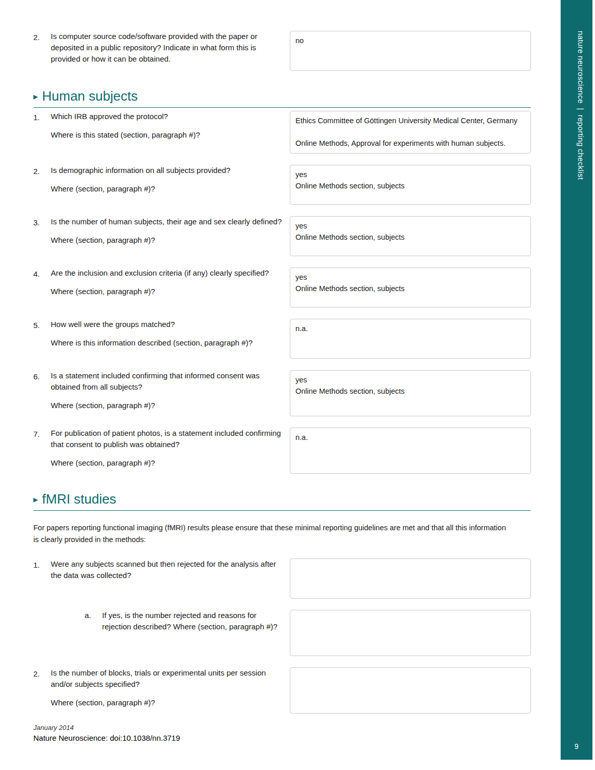nature neuroscience | reporting checklist
9
2.
Is computer source code/software provided with the paper or deposited in a public repository? Indicate in what form this is provided or how it can be obtained.
no
▸Human subjects
1.
Which IRB approved the protocol? Where is this stated (section, paragraph #)?
Ethics Committee of Göttingen University Medical Center, Germany
Online Methods, Approval for experiments with human subjects.
2.
Is demographic information on all subjects provided? Where (section, paragraph #)?
yes
Online Methods section, subjects
3.
Is the number of human subjects, their age and sex clearly defined? Where (section, paragraph #)?
yes
Online Methods section, subjects
4.
Are the inclusion and exclusion criteria (if any) clearly specified? Where (section, paragraph #)?
yes
Online Methods section, subjects
5.
How well were the groups matched? Where is this information described (section, paragraph #)?
n.a.
6.
Is a statement included confirming that informed consent was obtained from all subjects? Where (section, paragraph #)?
yes
Online Methods section, subjects
7.
For publication of patient photos, is a statement included confirming that consent to publish was obtained? Where (section, paragraph #)?
n.a.
▸fMRI studies
For papers reporting functional imaging (fMRI) results please ensure that these minimal reporting guidelines are met and that all this information is clearly provided in the methods:
1.
Were any subjects scanned but then rejected for the analysis after the data was collected?
a.
If yes, is the number rejected and reasons for rejection described? Where (section, paragraph #)?
2.
Is the number of blocks, trials or experimental units per session and/or subjects specified? Where (section, paragraph #)?
January 2014
Nature Neuroscience: doi:10.1038/nn.3719